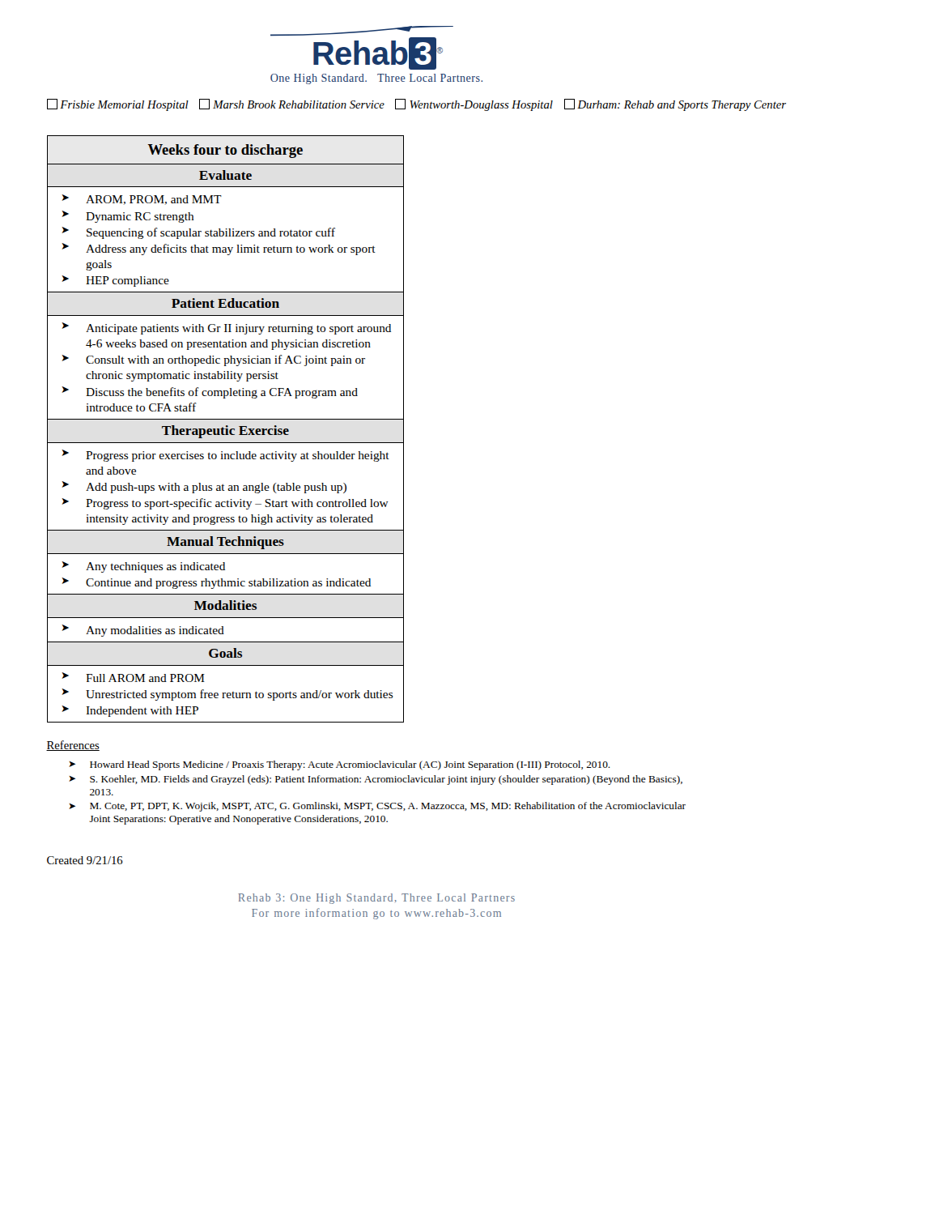Rehab3®
One High Standard. Three Local Partners.
Frisbie Memorial Hospital Marsh Brook Rehabilitation Service Wentworth-Douglass Hospital Durham: Rehab and Sports Therapy Center
| Weeks four to discharge |
| Evaluate |
| AROM, PROM, and MMT Dynamic RC strength Sequencing of scapular stabilizers and rotator cuff Address any deficits that may limit return to work or sport goals HEP compliance |
| Patient Education |
| Anticipate patients with Gr II injury returning to sport around 4-6 weeks based on presentation and physician discretion Consult with an orthopedic physician if AC joint pain or chronic symptomatic instability persist Discuss the benefits of completing a CFA program and introduce to CFA staff |
| Therapeutic Exercise |
| Progress prior exercises to include activity at shoulder height and above Add push-ups with a plus at an angle (table push up) Progress to sport-specific activity – Start with controlled low intensity activity and progress to high activity as tolerated |
| Manual Techniques |
| Any techniques as indicated Continue and progress rhythmic stabilization as indicated |
| Modalities |
| Any modalities as indicated |
| Goals |
| Full AROM and PROM Unrestricted symptom free return to sports and/or work duties Independent with HEP |
References
Howard Head Sports Medicine / Proaxis Therapy: Acute Acromioclavicular (AC) Joint Separation (I-III) Protocol, 2010.
S. Koehler, MD. Fields and Grayzel (eds): Patient Information: Acromioclavicular joint injury (shoulder separation) (Beyond the Basics), 2013.
M. Cote, PT, DPT, K. Wojcik, MSPT, ATC, G. Gomlinski, MSPT, CSCS, A. Mazzocca, MS, MD: Rehabilitation of the Acromioclavicular Joint Separations: Operative and Nonoperative Considerations, 2010.
Created 9/21/16
Rehab 3: One High Standard, Three Local Partners
For more information go to www.rehab-3.com